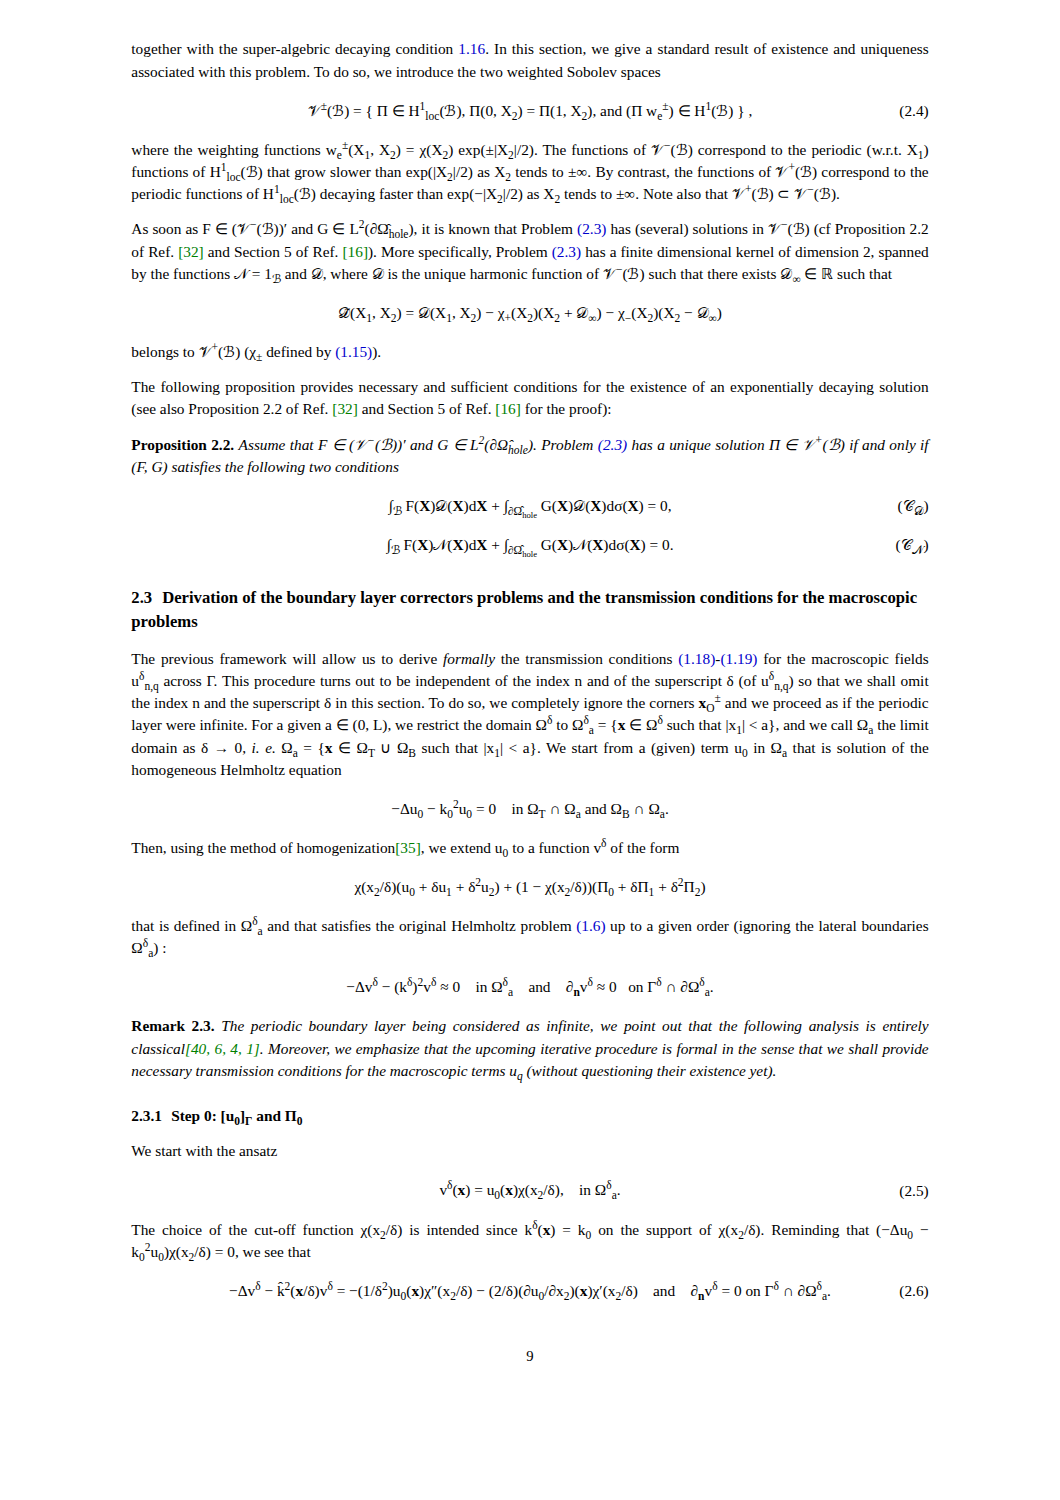together with the super-algebric decaying condition 1.16. In this section, we give a standard result of existence and uniqueness associated with this problem. To do so, we introduce the two weighted Sobolev spaces
𝒱±(ℬ) = { Π ∈ H1loc(ℬ), Π(0, X2) = Π(1, X2), and (Π we±) ∈ H1(ℬ) } , (2.4)
where the weighting functions we±(X1, X2) = χ(X2) exp(±|X2|/2). The functions of 𝒱−(ℬ) correspond to the periodic (w.r.t. X1) functions of H1loc(ℬ) that grow slower than exp(|X2|/2) as X2 tends to ±∞. By contrast, the functions of 𝒱+(ℬ) correspond to the periodic functions of H1loc(ℬ) decaying faster than exp(−|X2|/2) as X2 tends to ±∞. Note also that 𝒱+(ℬ) ⊂ 𝒱−(ℬ).
As soon as F ∈ (𝒱−(ℬ))′ and G ∈ L2(∂Ω̂hole), it is known that Problem (2.3) has (several) solutions in 𝒱−(ℬ) (cf Proposition 2.2 of Ref. [32] and Section 5 of Ref. [16]). More specifically, Problem (2.3) has a finite dimensional kernel of dimension 2, spanned by the functions 𝒩 = 1ℬ and 𝒟, where 𝒟 is the unique harmonic function of 𝒱−(ℬ) such that there exists 𝒟∞ ∈ ℝ such that
𝒟̃(X1, X2) = 𝒟(X1, X2) − χ+(X2)(X2 + 𝒟∞) − χ−(X2)(X2 − 𝒟∞)
belongs to 𝒱+(ℬ) (χ± defined by (1.15)).
The following proposition provides necessary and sufficient conditions for the existence of an exponentially decaying solution (see also Proposition 2.2 of Ref. [32] and Section 5 of Ref. [16] for the proof):
Proposition 2.2. Assume that F ∈ (𝒱−(ℬ))′ and G ∈ L2(∂Ω̂hole). Problem (2.3) has a unique solution Π ∈ 𝒱+(ℬ) if and only if (F, G) satisfies the following two conditions
∫ℬ F(X)𝒟(X)dX + ∫∂Ω̂hole G(X)𝒟(X)dσ(X) = 0, (𝒞𝒟)
∫ℬ F(X)𝒩(X)dX + ∫∂Ω̂hole G(X)𝒩(X)dσ(X) = 0. (𝒞𝒩)
2.3 Derivation of the boundary layer correctors problems and the transmission conditions for the macroscopic problems
The previous framework will allow us to derive formally the transmission conditions (1.18)-(1.19) for the macroscopic fields uδn,q across Γ. This procedure turns out to be independent of the index n and of the superscript δ (of uδn,q) so that we shall omit the index n and the superscript δ in this section. To do so, we completely ignore the corners xO± and we proceed as if the periodic layer were infinite. For a given a ∈ (0, L), we restrict the domain Ωδ to Ωδa = {x ∈ Ωδ such that |x1| < a}, and we call Ωa the limit domain as δ → 0, i. e. Ωa = {x ∈ ΩT ∪ ΩB such that |x1| < a}. We start from a (given) term u0 in Ωa that is solution of the homogeneous Helmholtz equation
−Δu0 − k02u0 = 0 in ΩT ∩ Ωa and ΩB ∩ Ωa.
Then, using the method of homogenization[35], we extend u0 to a function vδ of the form
χ(x2/δ)(u0 + δu1 + δ2u2) + (1 − χ(x2/δ))(Π0 + δΠ1 + δ2Π2)
that is defined in Ωδa and that satisfies the original Helmholtz problem (1.6) up to a given order (ignoring the lateral boundaries Ωδa) :
−Δvδ − (kδ)2vδ ≈ 0 in Ωδa and ∂nvδ ≈ 0 on Γδ ∩ ∂Ωδa.
Remark 2.3. The periodic boundary layer being considered as infinite, we point out that the following analysis is entirely classical[40, 6, 4, 1]. Moreover, we emphasize that the upcoming iterative procedure is formal in the sense that we shall provide necessary transmission conditions for the macroscopic terms uq (without questioning their existence yet).
2.3.1 Step 0: [u0]Γ and Π0
We start with the ansatz
vδ(x) = u0(x)χ(x2/δ), in Ωδa. (2.5)
The choice of the cut-off function χ(x2/δ) is intended since kδ(x) = k0 on the support of χ(x2/δ). Reminding that (−Δu0 − k02u0)χ(x2/δ) = 0, we see that
−Δvδ − k̂2(x/δ)vδ = −(1/δ2)u0(x)χ″(x2/δ) − (2/δ)(∂u0/∂x2)(x)χ′(x2/δ) and ∂nvδ = 0 on Γδ ∩ ∂Ωδa. (2.6)
9